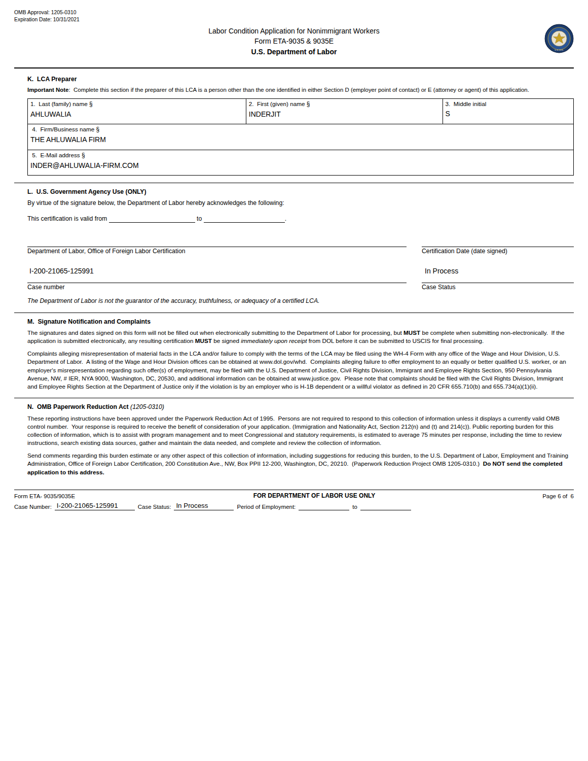OMB Approval: 1205-0310
Expiration Date: 10/31/2021
Labor Condition Application for Nonimmigrant Workers
Form ETA-9035 & 9035E
U.S. Department of Labor
U.S. DOL
K. LCA Preparer
Important Note: Complete this section if the preparer of this LCA is a person other than the one identified in either Section D (employer point of contact) or E (attorney or agent) of this application.
| 1. Last (family) name § AHLUWALIA | 2. First (given) name § INDERJIT | 3. Middle initial S |
| 4. Firm/Business name § THE AHLUWALIA FIRM |
| 5. E-Mail address § INDER@AHLUWALIA-FIRM.COM |
L. U.S. Government Agency Use (ONLY)
By virtue of the signature below, the Department of Labor hereby acknowledges the following:
This certification is valid from to .
Department of Labor, Office of Foreign Labor Certification
Certification Date (date signed)
I-200-21065-125991
Case number
In Process
Case Status
The Department of Labor is not the guarantor of the accuracy, truthfulness, or adequacy of a certified LCA.
M. Signature Notification and Complaints
The signatures and dates signed on this form will not be filled out when electronically submitting to the Department of Labor for processing, but MUST be complete when submitting non-electronically. If the application is submitted electronically, any resulting certification MUST be signed immediately upon receipt from DOL before it can be submitted to USCIS for final processing.
Complaints alleging misrepresentation of material facts in the LCA and/or failure to comply with the terms of the LCA may be filed using the WH-4 Form with any office of the Wage and Hour Division, U.S. Department of Labor. A listing of the Wage and Hour Division offices can be obtained at www.dol.gov/whd. Complaints alleging failure to offer employment to an equally or better qualified U.S. worker, or an employer's misrepresentation regarding such offer(s) of employment, may be filed with the U.S. Department of Justice, Civil Rights Division, Immigrant and Employee Rights Section, 950 Pennsylvania Avenue, NW, # IER, NYA 9000, Washington, DC, 20530, and additional information can be obtained at www.justice.gov. Please note that complaints should be filed with the Civil Rights Division, Immigrant and Employee Rights Section at the Department of Justice only if the violation is by an employer who is H-1B dependent or a willful violator as defined in 20 CFR 655.710(b) and 655.734(a)(1)(ii).
N. OMB Paperwork Reduction Act (1205-0310)
These reporting instructions have been approved under the Paperwork Reduction Act of 1995. Persons are not required to respond to this collection of information unless it displays a currently valid OMB control number. Your response is required to receive the benefit of consideration of your application. (Immigration and Nationality Act, Section 212(n) and (t) and 214(c)). Public reporting burden for this collection of information, which is to assist with program management and to meet Congressional and statutory requirements, is estimated to average 75 minutes per response, including the time to review instructions, search existing data sources, gather and maintain the data needed, and complete and review the collection of information.
Send comments regarding this burden estimate or any other aspect of this collection of information, including suggestions for reducing this burden, to the U.S. Department of Labor, Employment and Training Administration, Office of Foreign Labor Certification, 200 Constitution Ave., NW, Box PPII 12-200, Washington, DC, 20210. (Paperwork Reduction Project OMB 1205-0310.) Do NOT send the completed application to this address.
Form ETA- 9035/9035E
FOR DEPARTMENT OF LABOR USE ONLY
Page 6 of 6
Case Number: I-200-21065-125991 Case Status: In Process Period of Employment: to